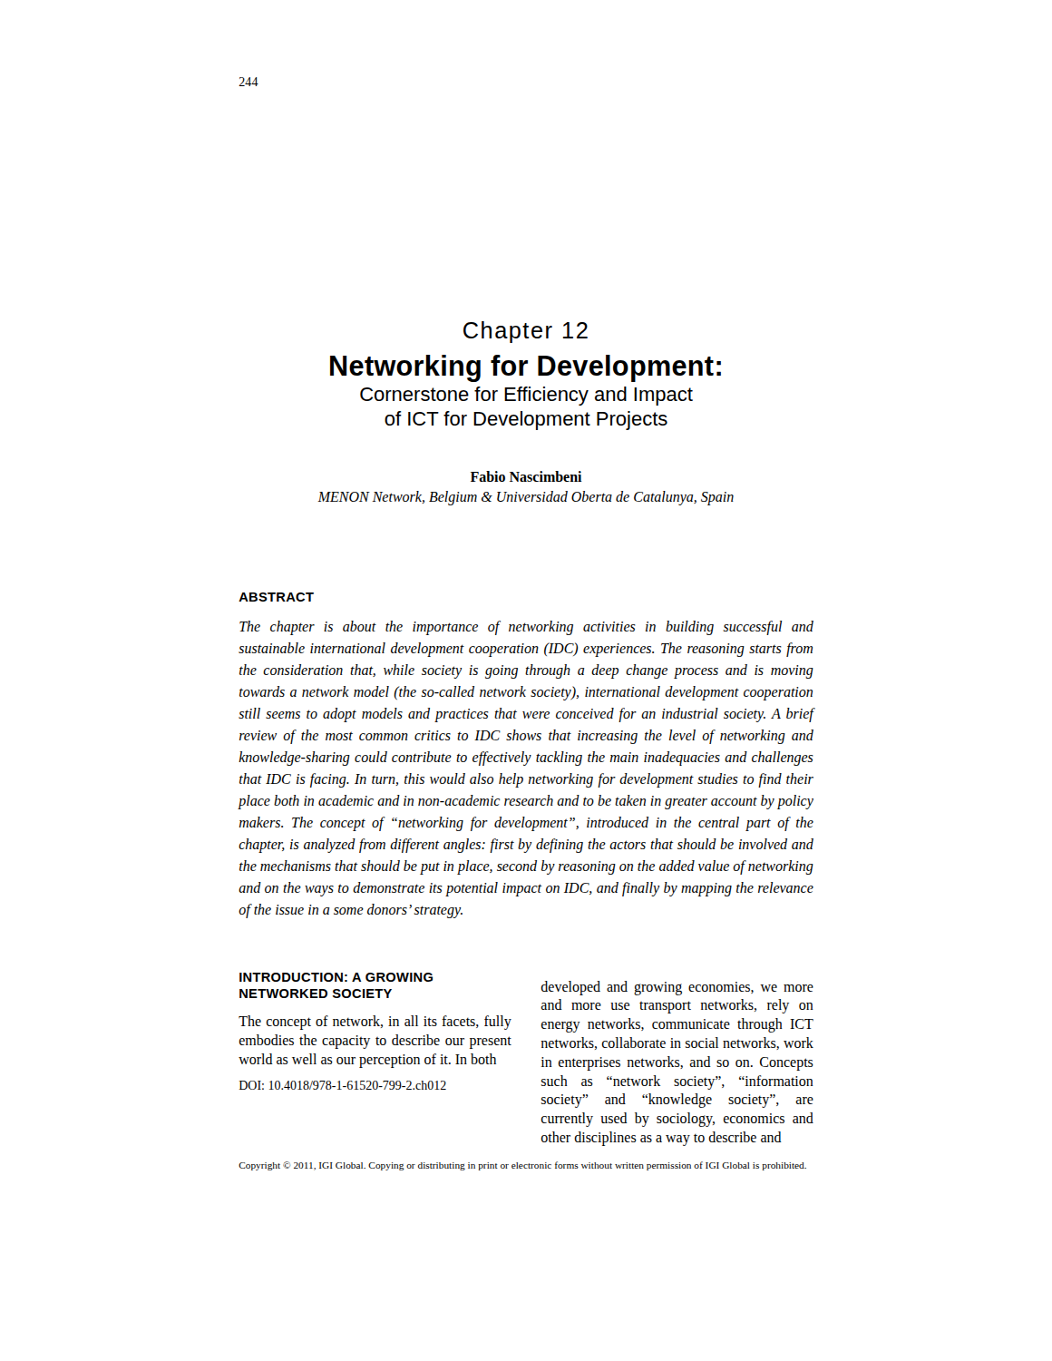244
Chapter 12
Networking for Development:
Cornerstone for Efficiency and Impact
of ICT for Development Projects
Fabio Nascimbeni
MENON Network, Belgium & Universidad Oberta de Catalunya, Spain
ABSTRACT
The chapter is about the importance of networking activities in building successful and sustainable international development cooperation (IDC) experiences. The reasoning starts from the consideration that, while society is going through a deep change process and is moving towards a network model (the so-called network society), international development cooperation still seems to adopt models and practices that were conceived for an industrial society. A brief review of the most common critics to IDC shows that increasing the level of networking and knowledge-sharing could contribute to effectively tackling the main inadequacies and challenges that IDC is facing. In turn, this would also help networking for development studies to find their place both in academic and in non-academic research and to be taken in greater account by policy makers. The concept of “networking for development”, introduced in the central part of the chapter, is analyzed from different angles: first by defining the actors that should be involved and the mechanisms that should be put in place, second by reasoning on the added value of networking and on the ways to demonstrate its potential impact on IDC, and finally by mapping the relevance of the issue in a some donors’ strategy.
INTRODUCTION: A GROWING
NETWORKED SOCIETY
The concept of network, in all its facets, fully embodies the capacity to describe our present world as well as our perception of it. In both
DOI: 10.4018/978-1-61520-799-2.ch012
developed and growing economies, we more and more use transport networks, rely on energy networks, communicate through ICT networks, collaborate in social networks, work in enterprises networks, and so on. Concepts such as “network society”, “information society” and “knowledge society”, are currently used by sociology, economics and other disciplines as a way to describe and
Copyright © 2011, IGI Global. Copying or distributing in print or electronic forms without written permission of IGI Global is prohibited.